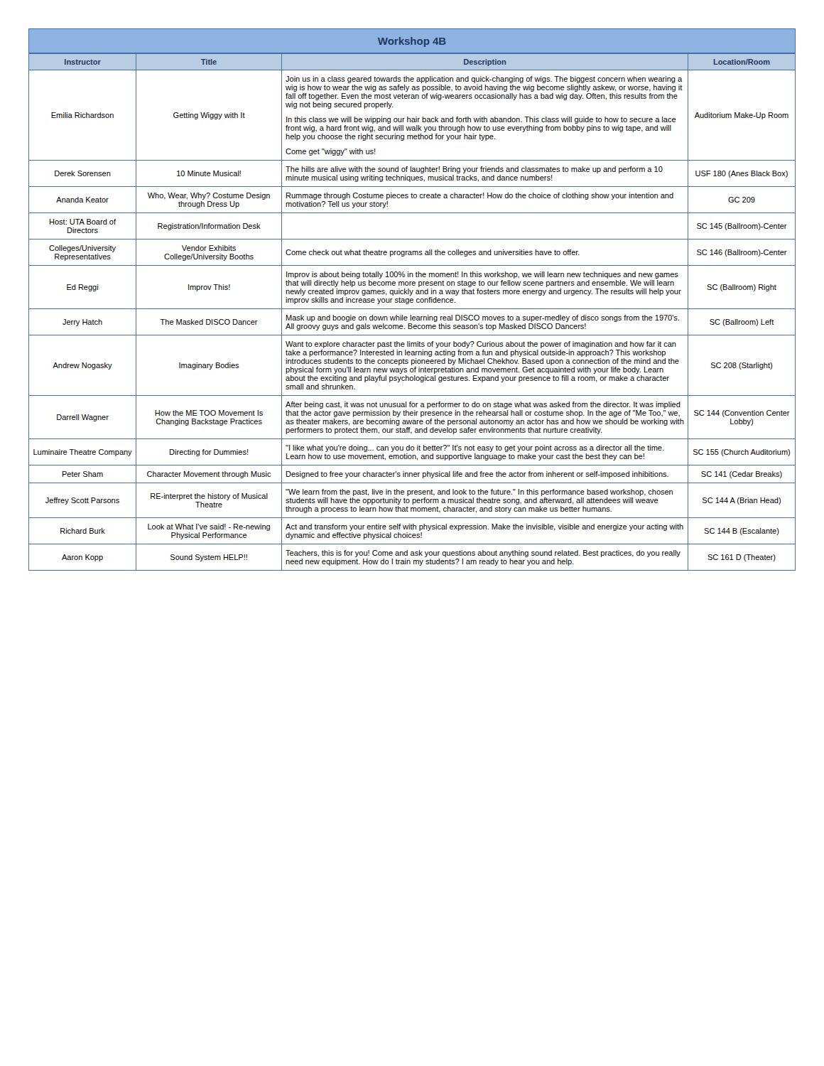Workshop 4B
| Instructor | Title | Description | Location/Room |
| --- | --- | --- | --- |
| Emilia Richardson | Getting Wiggy with It | Join us in a class geared towards the application and quick-changing of wigs. The biggest concern when wearing a wig is how to wear the wig as safely as possible, to avoid having the wig become slightly askew, or worse, having it fall off together. Even the most veteran of wig-wearers occasionally has a bad wig day. Often, this results from the wig not being secured properly. In this class we will be wipping our hair back and forth with abandon. This class will guide to how to secure a lace front wig, a hard front wig, and will walk you through how to use everything from bobby pins to wig tape, and will help you choose the right securing method for your hair type. Come get "wiggy" with us! | Auditorium Make-Up Room |
| Derek Sorensen | 10 Minute Musical! | The hills are alive with the sound of laughter! Bring your friends and classmates to make up and perform a 10 minute musical using writing techniques, musical tracks, and dance numbers! | USF 180 (Anes Black Box) |
| Ananda Keator | Who, Wear, Why? Costume Design through Dress Up | Rummage through Costume pieces to create a character! How do the choice of clothing show your intention and motivation? Tell us your story! | GC 209 |
| Host: UTA Board of Directors | Registration/Information Desk | | SC 145 (Ballroom)-Center |
| Colleges/University Representatives | Vendor Exhibits College/University Booths | Come check out what theatre programs all the colleges and universities have to offer. | SC 146 (Ballroom)-Center |
| Ed Reggi | Improv This! | Improv is about being totally 100% in the moment! In this workshop, we will learn new techniques and new games that will directly help us become more present on stage to our fellow scene partners and ensemble. We will learn newly created improv games, quickly and in a way that fosters more energy and urgency. The results will help your improv skills and increase your stage confidence. | SC (Ballroom) Right |
| Jerry Hatch | The Masked DISCO Dancer | Mask up and boogie on down while learning real DISCO moves to a super-medley of disco songs from the 1970's. All groovy guys and gals welcome. Become this season's top Masked DISCO Dancers! | SC (Ballroom) Left |
| Andrew Nogasky | Imaginary Bodies | Want to explore character past the limits of your body? Curious about the power of imagination and how far it can take a performance? Interested in learning acting from a fun and physical outside-in approach? This workshop introduces students to the concepts pioneered by Michael Chekhov. Based upon a connection of the mind and the physical form you'll learn new ways of interpretation and movement. Get acquainted with your life body. Learn about the exciting and playful psychological gestures. Expand your presence to fill a room, or make a character small and shrunken. | SC 208 (Starlight) |
| Darrell Wagner | How the ME TOO Movement Is Changing Backstage Practices | After being cast, it was not unusual for a performer to do on stage what was asked from the director. It was implied that the actor gave permission by their presence in the rehearsal hall or costume shop. In the age of "Me Too," we, as theater makers, are becoming aware of the personal autonomy an actor has and how we should be working with performers to protect them, our staff, and develop safer environments that nurture creativity. | SC 144 (Convention Center Lobby) |
| Luminaire Theatre Company | Directing for Dummies! | "I like what you're doing... can you do it better?" It's not easy to get your point across as a director all the time. Learn how to use movement, emotion, and supportive language to make your cast the best they can be! | SC 155 (Church Auditorium) |
| Peter Sham | Character Movement through Music | Designed to free your character's inner physical life and free the actor from inherent or self-imposed inhibitions. | SC 141 (Cedar Breaks) |
| Jeffrey Scott Parsons | RE-interpret the history of Musical Theatre | "We learn from the past, live in the present, and look to the future." In this performance based workshop, chosen students will have the opportunity to perform a musical theatre song, and afterward, all attendees will weave through a process to learn how that moment, character, and story can make us better humans. | SC 144 A (Brian Head) |
| Richard Burk | Look at What I've said! - Re-newing Physical Performance | Act and transform your entire self with physical expression. Make the invisible, visible and energize your acting with dynamic and effective physical choices! | SC 144 B (Escalante) |
| Aaron Kopp | Sound System HELP!! | Teachers, this is for you! Come and ask your questions about anything sound related. Best practices, do you really need new equipment. How do I train my students? I am ready to hear you and help. | SC 161 D (Theater) |